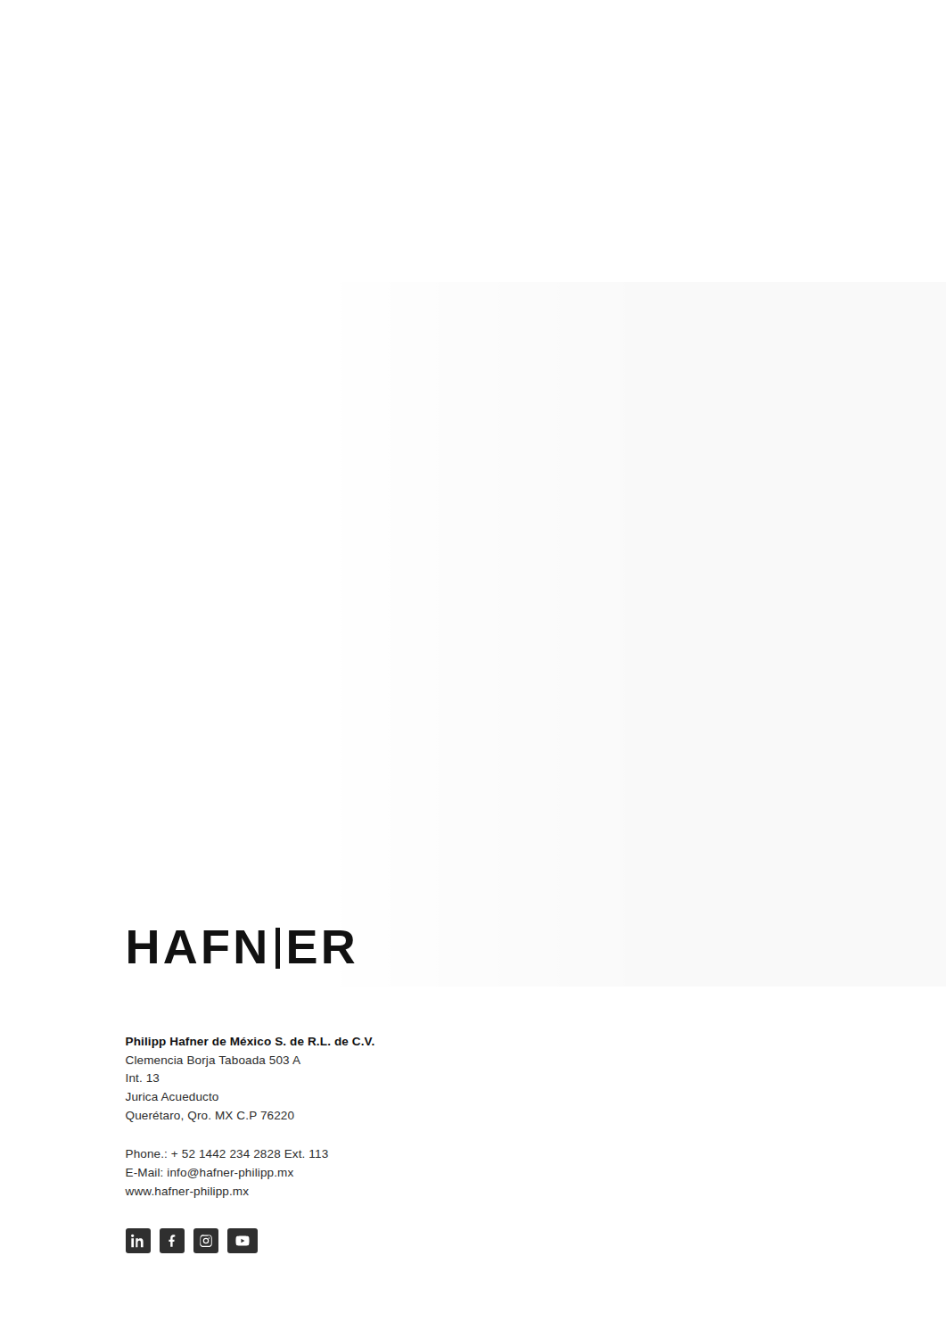HAFN ER
Philipp Hafner de México S. de R.L. de C.V.
Clemencia Borja Taboada 503 A
Int. 13
Jurica Acueducto
Querétaro, Qro. MX C.P 76220
Phone.: + 52 1442 234 2828 Ext. 113
E-Mail: info@hafner-philipp.mx
www.hafner-philipp.mx